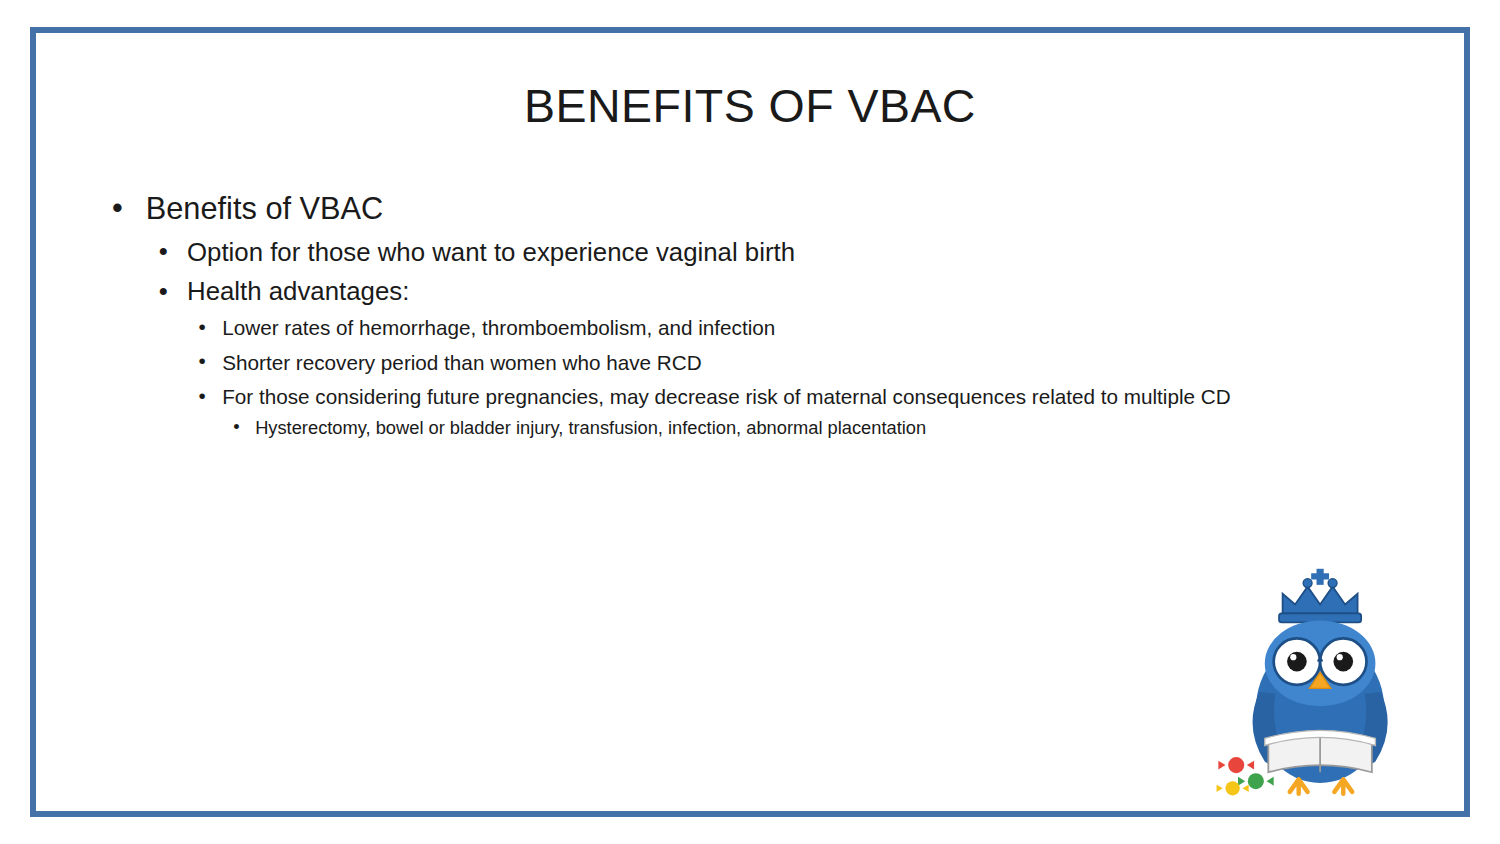BENEFITS OF VBAC
Benefits of VBAC
Option for those who want to experience vaginal birth
Health advantages:
Lower rates of hemorrhage, thromboembolism, and infection
Shorter recovery period than women who have RCD
For those considering future pregnancies, may decrease risk of maternal consequences related to multiple CD
Hysterectomy, bowel or bladder injury, transfusion, infection, abnormal placentation